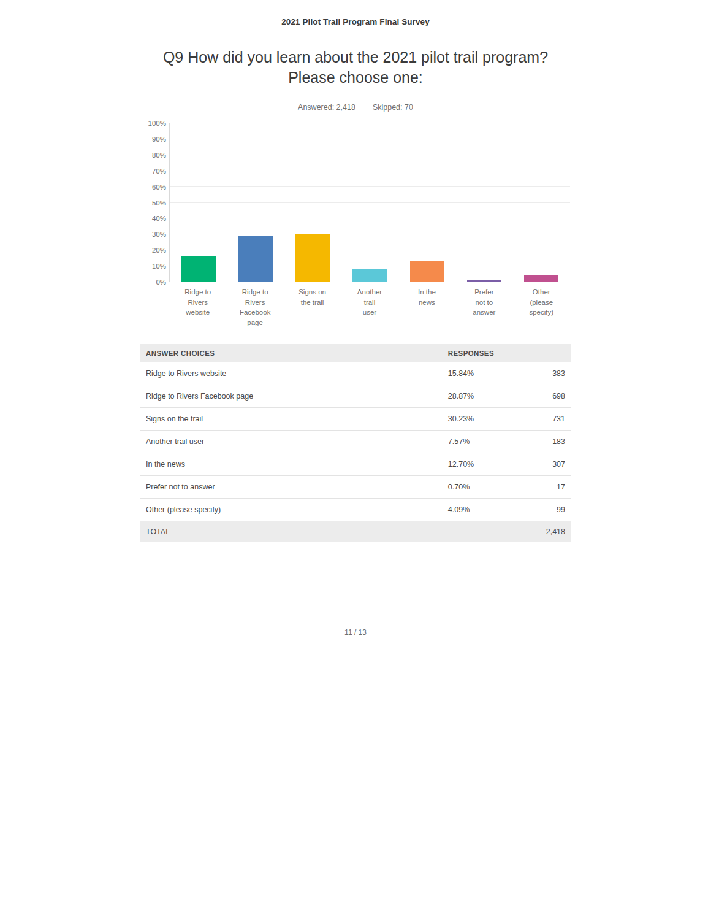2021 Pilot Trail Program Final Survey
Q9 How did you learn about the 2021 pilot trail program? Please choose one:
Answered: 2,418 Skipped: 70
100%
90%
80%
70%
60%
50%
40%
30%
20%
10%
0%
Ridge to
Rivers
website
Ridge to
Rivers
Facebook
page
Signs on
the trail
Another
trail
user
In the
news
Prefer
not to
answer
Other
(please
specify)
| ANSWER CHOICES | RESPONSES |
| --- | --- |
| Ridge to Rivers website | 15.84% | 383 |
| Ridge to Rivers Facebook page | 28.87% | 698 |
| Signs on the trail | 30.23% | 731 |
| Another trail user | 7.57% | 183 |
| In the news | 12.70% | 307 |
| Prefer not to answer | 0.70% | 17 |
| Other (please specify) | 4.09% | 99 |
| TOTAL | | 2,418 |
11 / 13